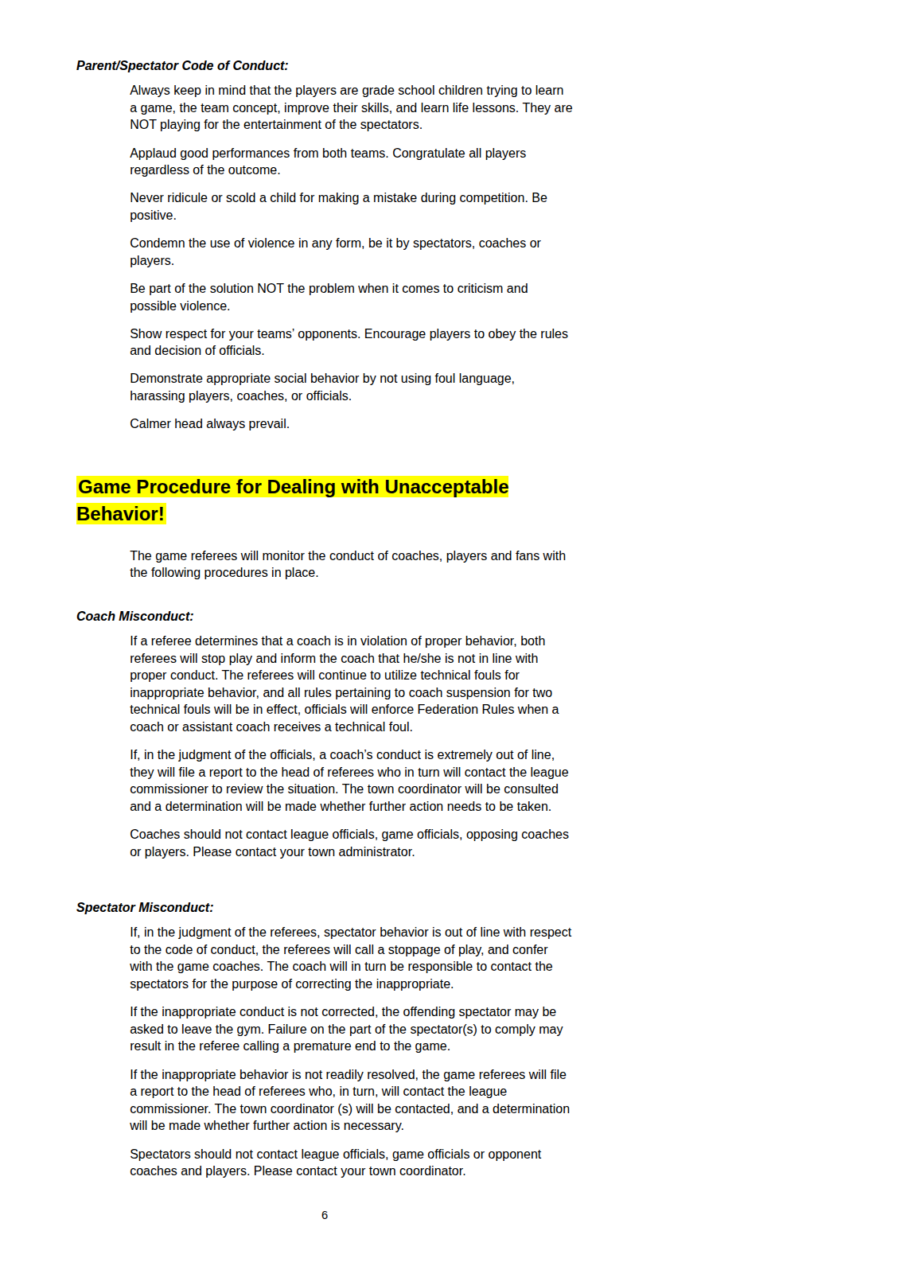Parent/Spectator Code of Conduct:
Always keep in mind that the players are grade school children trying to learn a game, the team concept, improve their skills, and learn life lessons. They are NOT playing for the entertainment of the spectators.
Applaud good performances from both teams. Congratulate all players regardless of the outcome.
Never ridicule or scold a child for making a mistake during competition. Be positive.
Condemn the use of violence in any form, be it by spectators, coaches or players.
Be part of the solution NOT the problem when it comes to criticism and possible violence.
Show respect for your teams’ opponents. Encourage players to obey the rules and decision of officials.
Demonstrate appropriate social behavior by not using foul language, harassing players, coaches, or officials.
Calmer head always prevail.
Game Procedure for Dealing with Unacceptable Behavior!
The game referees will monitor the conduct of coaches, players and fans with the following procedures in place.
Coach Misconduct:
If a referee determines that a coach is in violation of proper behavior, both referees will stop play and inform the coach that he/she is not in line with proper conduct. The referees will continue to utilize technical fouls for inappropriate behavior, and all rules pertaining to coach suspension for two technical fouls will be in effect, officials will enforce Federation Rules when a coach or assistant coach receives a technical foul.
If, in the judgment of the officials, a coach’s conduct is extremely out of line, they will file a report to the head of referees who in turn will contact the league commissioner to review the situation. The town coordinator will be consulted and a determination will be made whether further action needs to be taken.
Coaches should not contact league officials, game officials, opposing coaches or players. Please contact your town administrator.
Spectator Misconduct:
If, in the judgment of the referees, spectator behavior is out of line with respect to the code of conduct, the referees will call a stoppage of play, and confer with the game coaches. The coach will in turn be responsible to contact the spectators for the purpose of correcting the inappropriate.
If the inappropriate conduct is not corrected, the offending spectator may be asked to leave the gym. Failure on the part of the spectator(s) to comply may result in the referee calling a premature end to the game.
If the inappropriate behavior is not readily resolved, the game referees will file a report to the head of referees who, in turn, will contact the league commissioner. The town coordinator (s) will be contacted, and a determination will be made whether further action is necessary.
Spectators should not contact league officials, game officials or opponent coaches and players. Please contact your town coordinator.
6